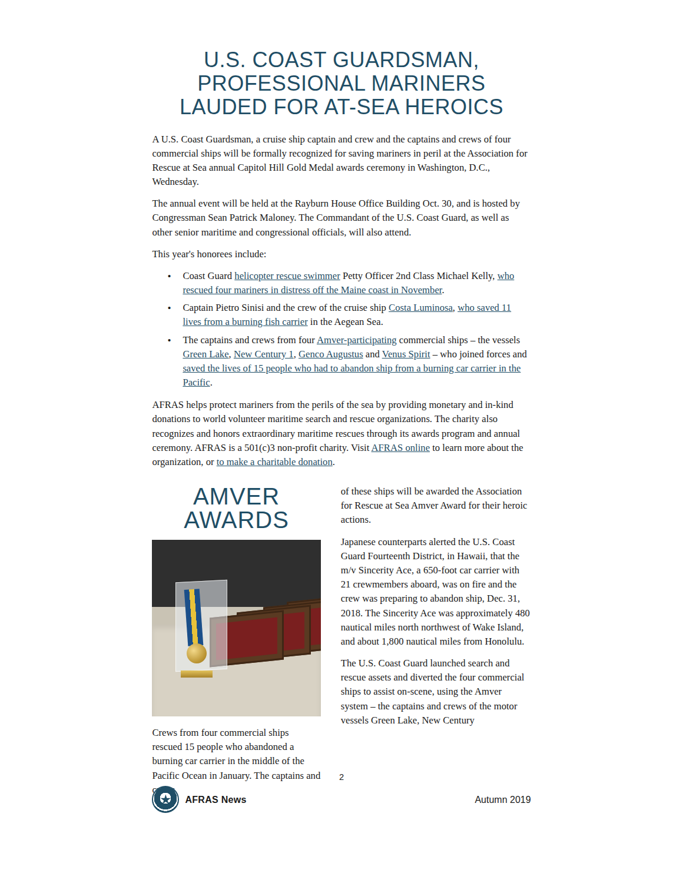U.S. Coast Guardsman, Professional Mariners Lauded for At-Sea Heroics
A U.S. Coast Guardsman, a cruise ship captain and crew and the captains and crews of four commercial ships will be formally recognized for saving mariners in peril at the Association for Rescue at Sea annual Capitol Hill Gold Medal awards ceremony in Washington, D.C., Wednesday.
The annual event will be held at the Rayburn House Office Building Oct. 30, and is hosted by Congressman Sean Patrick Maloney. The Commandant of the U.S. Coast Guard, as well as other senior maritime and congressional officials, will also attend.
This year's honorees include:
Coast Guard helicopter rescue swimmer Petty Officer 2nd Class Michael Kelly, who rescued four mariners in distress off the Maine coast in November.
Captain Pietro Sinisi and the crew of the cruise ship Costa Luminosa, who saved 11 lives from a burning fish carrier in the Aegean Sea.
The captains and crews from four Amver-participating commercial ships – the vessels Green Lake, New Century 1, Genco Augustus and Venus Spirit – who joined forces and saved the lives of 15 people who had to abandon ship from a burning car carrier in the Pacific.
AFRAS helps protect mariners from the perils of the sea by providing monetary and in-kind donations to world volunteer maritime search and rescue organizations. The charity also recognizes and honors extraordinary maritime rescues through its awards program and annual ceremony. AFRAS is a 501(c)3 non-profit charity. Visit AFRAS online to learn more about the organization, or to make a charitable donation.
Amver Awards
Crews from four commercial ships rescued 15 people who abandoned a burning car carrier in the middle of the Pacific Ocean in January. The captains and crews
of these ships will be awarded the Association for Rescue at Sea Amver Award for their heroic actions.
Japanese counterparts alerted the U.S. Coast Guard Fourteenth District, in Hawaii, that the m/v Sincerity Ace, a 650-foot car carrier with 21 crewmembers aboard, was on fire and the crew was preparing to abandon ship, Dec. 31, 2018. The Sincerity Ace was approximately 480 nautical miles north northwest of Wake Island, and about 1,800 nautical miles from Honolulu.
The U.S. Coast Guard launched search and rescue assets and diverted the four commercial ships to assist on-scene, using the Amver system – the captains and crews of the motor vessels Green Lake, New Century
2
AFRAS News
Autumn 2019